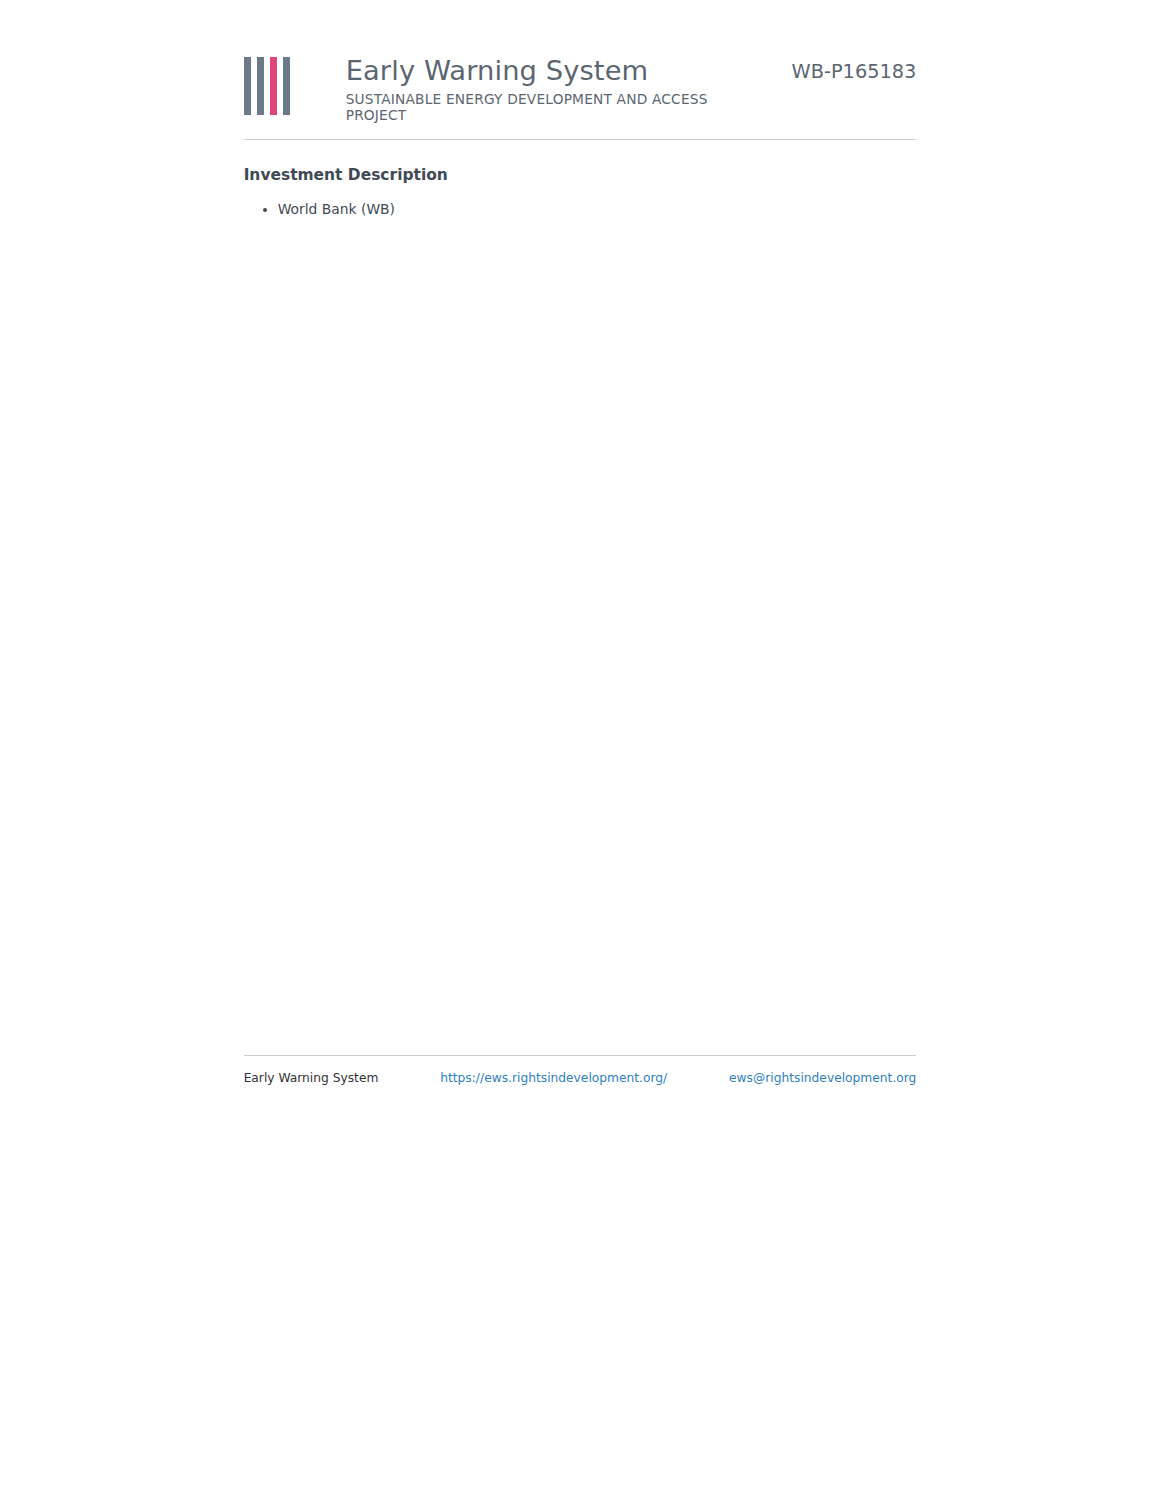Early Warning System
SUSTAINABLE ENERGY DEVELOPMENT AND ACCESS PROJECT
WB-P165183
Investment Description
World Bank (WB)
Early Warning System
https://ews.rightsindevelopment.org/
ews@rightsindevelopment.org